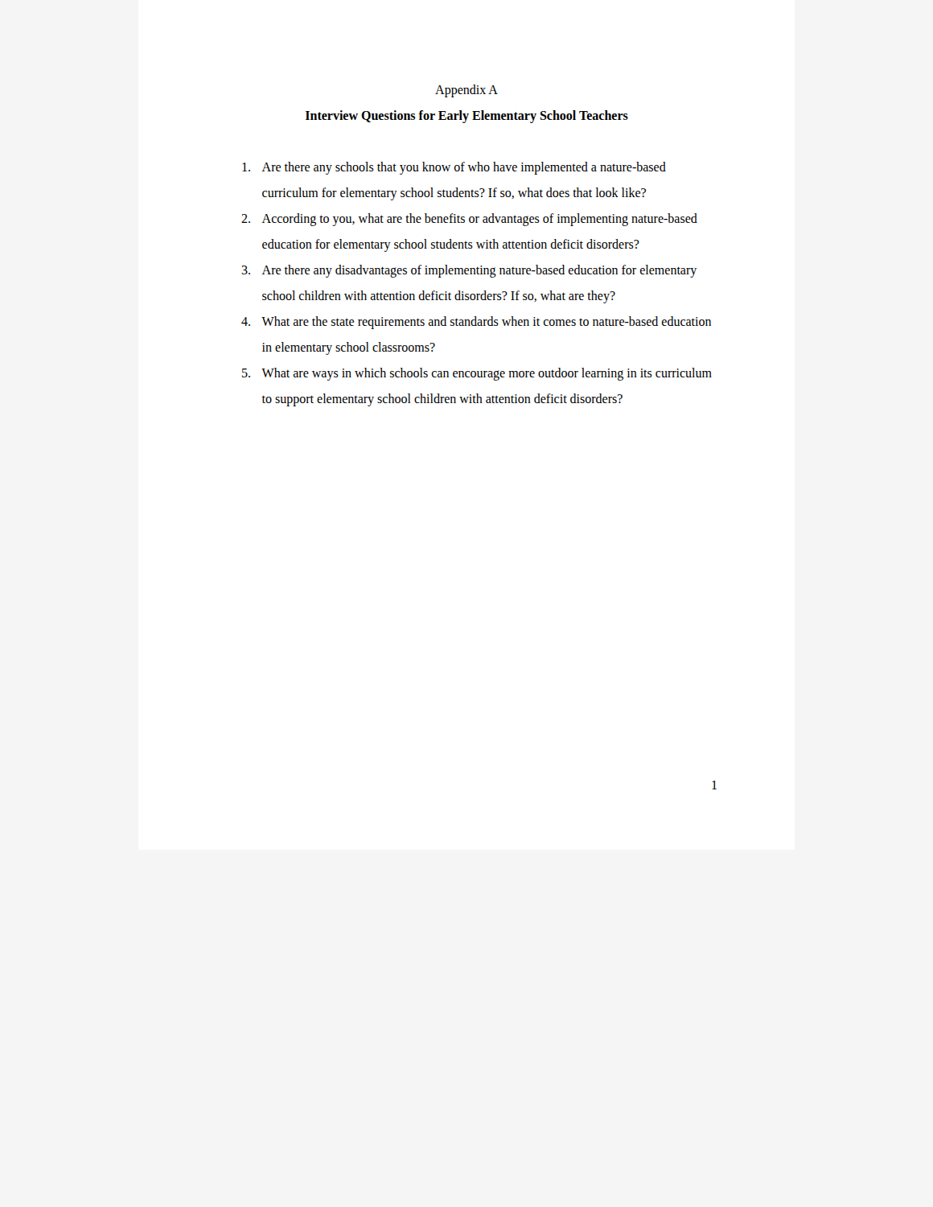Appendix A
Interview Questions for Early Elementary School Teachers
Are there any schools that you know of who have implemented a nature-based curriculum for elementary school students? If so, what does that look like?
According to you, what are the benefits or advantages of implementing nature-based education for elementary school students with attention deficit disorders?
Are there any disadvantages of implementing nature-based education for elementary school children with attention deficit disorders? If so, what are they?
What are the state requirements and standards when it comes to nature-based education in elementary school classrooms?
What are ways in which schools can encourage more outdoor learning in its curriculum to support elementary school children with attention deficit disorders?
1